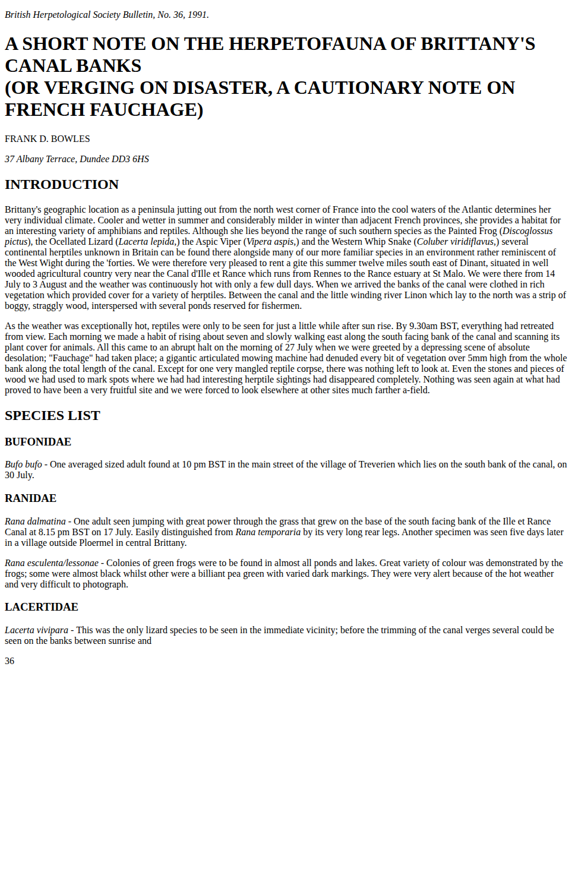British Herpetological Society Bulletin, No. 36, 1991.
A SHORT NOTE ON THE HERPETOFAUNA OF BRITTANY'S CANAL BANKS
(OR VERGING ON DISASTER, A CAUTIONARY NOTE ON FRENCH FAUCHAGE)
FRANK D. BOWLES
37 Albany Terrace, Dundee DD3 6HS
INTRODUCTION
Brittany's geographic location as a peninsula jutting out from the north west corner of France into the cool waters of the Atlantic determines her very individual climate. Cooler and wetter in summer and considerably milder in winter than adjacent French provinces, she provides a habitat for an interesting variety of amphibians and reptiles. Although she lies beyond the range of such southern species as the Painted Frog (Discoglossus pictus), the Ocellated Lizard (Lacerta lepida,) the Aspic Viper (Vipera aspis,) and the Western Whip Snake (Coluber viridiflavus,) several continental herptiles unknown in Britain can be found there alongside many of our more familiar species in an environment rather reminiscent of the West Wight during the 'forties. We were therefore very pleased to rent a gite this summer twelve miles south east of Dinant, situated in well wooded agricultural country very near the Canal d'Ille et Rance which runs from Rennes to the Rance estuary at St Malo. We were there from 14 July to 3 August and the weather was continuously hot with only a few dull days. When we arrived the banks of the canal were clothed in rich vegetation which provided cover for a variety of herptiles. Between the canal and the little winding river Linon which lay to the north was a strip of boggy, straggly wood, interspersed with several ponds reserved for fishermen.
As the weather was exceptionally hot, reptiles were only to be seen for just a little while after sun rise. By 9.30am BST, everything had retreated from view. Each morning we made a habit of rising about seven and slowly walking east along the south facing bank of the canal and scanning its plant cover for animals. All this came to an abrupt halt on the morning of 27 July when we were greeted by a depressing scene of absolute desolation; "Fauchage" had taken place; a gigantic articulated mowing machine had denuded every bit of vegetation over 5mm high from the whole bank along the total length of the canal. Except for one very mangled reptile corpse, there was nothing left to look at. Even the stones and pieces of wood we had used to mark spots where we had had interesting herptile sightings had disappeared completely. Nothing was seen again at what had proved to have been a very fruitful site and we were forced to look elsewhere at other sites much farther a-field.
SPECIES LIST
BUFONIDAE
Bufo bufo - One averaged sized adult found at 10 pm BST in the main street of the village of Treverien which lies on the south bank of the canal, on 30 July.
RANIDAE
Rana dalmatina - One adult seen jumping with great power through the grass that grew on the base of the south facing bank of the Ille et Rance Canal at 8.15 pm BST on 17 July. Easily distinguished from Rana temporaria by its very long rear legs. Another specimen was seen five days later in a village outside Ploermel in central Brittany.
Rana esculenta/lessonae - Colonies of green frogs were to be found in almost all ponds and lakes. Great variety of colour was demonstrated by the frogs; some were almost black whilst other were a billiant pea green with varied dark markings. They were very alert because of the hot weather and very difficult to photograph.
LACERTIDAE
Lacerta vivipara - This was the only lizard species to be seen in the immediate vicinity; before the trimming of the canal verges several could be seen on the banks between sunrise and
36